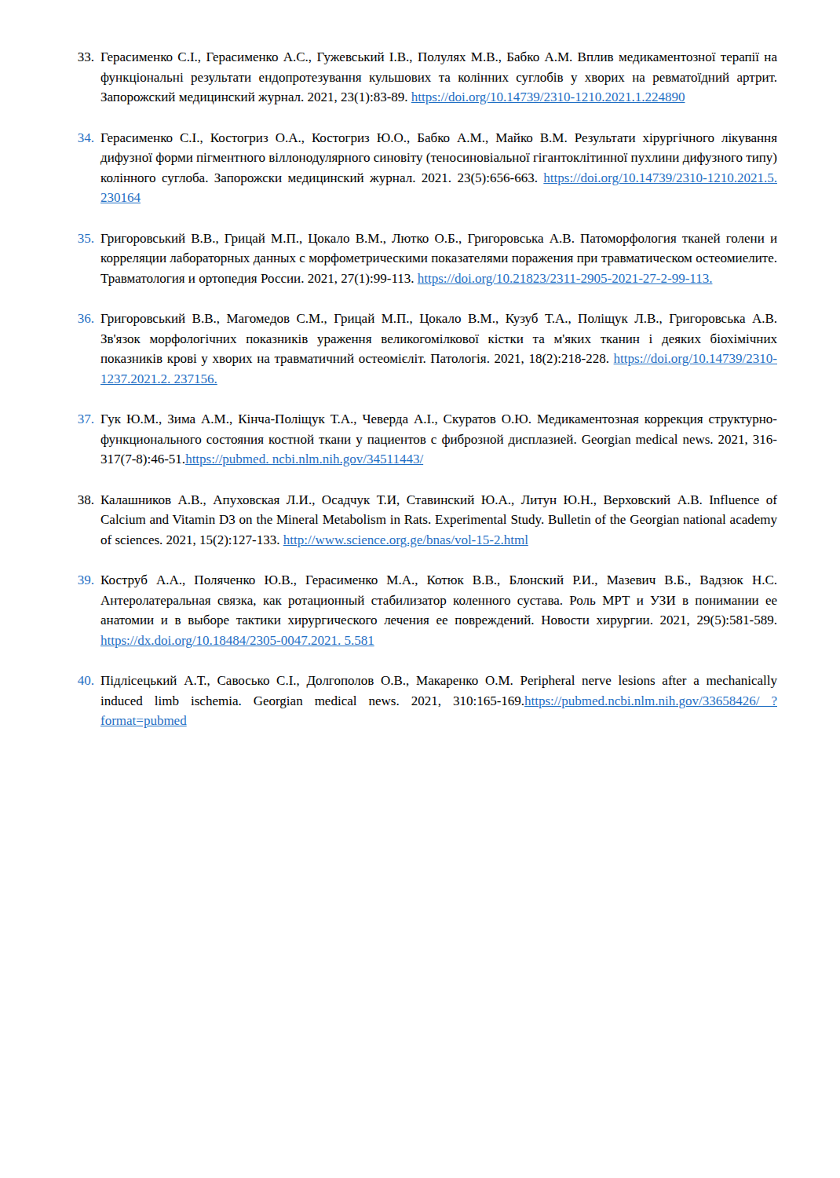Герасименко С.І., Герасименко А.С., Гужевський І.В., Полулях М.В., Бабко А.М. Вплив медикаментозної терапії на функціональні результати ендопротезування кульшових та колінних суглобів у хворих на ревматоїдний артрит. Запорожский медицинский журнал. 2021, 23(1):83-89. https://doi.org/10.14739/2310-1210.2021.1.224890
Герасименко С.І., Костогриз О.А., Костогриз Ю.О., Бабко А.М., Майко В.М. Результати хірургічного лікування дифузної форми пігментного віллонодулярного синовіту (теносиновіальної гігантоклітинної пухлини дифузного типу) колінного суглоба. Запорожски медицинский журнал. 2021. 23(5):656-663. https://doi.org/10.14739/2310-1210.2021.5. 230164
Григоровський В.В., Грицай М.П., Цокало В.М., Лютко О.Б., Григоровська А.В. Патоморфология тканей голени и корреляции лабораторных данных с морфометрическими показателями поражения при травматическом остеомиелите. Травматология и ортопедия России. 2021, 27(1):99-113. https://doi.org/10.21823/2311-2905-2021-27-2-99-113.
Григоровський В.В., Магомедов С.М., Грицай М.П., Цокало В.М., Кузуб Т.А., Поліщук Л.В., Григоровська А.В. Зв'язок морфологічних показників ураження великогомілкової кістки та м'яких тканин і деяких біохімічних показників крові у хворих на травматичний остеомієліт. Патологія. 2021, 18(2):218-228. https://doi.org/10.14739/2310-1237.2021.2. 237156.
Гук Ю.М., Зима А.М., Кінча-Поліщук Т.А., Чеверда А.І., Скуратов О.Ю. Медикаментозная коррекция структурно-функционального состояния костной ткани у пациентов с фиброзной дисплазией. Georgian medical news. 2021, 316-317(7-8):46-51.https://pubmed. ncbi.nlm.nih.gov/34511443/
Калашников А.В., Апуховская Л.И., Осадчук Т.И, Ставинский Ю.А., Литун Ю.Н., Верховский А.В. Influence of Calcium and Vitamin D3 on the Mineral Metabolism in Rats. Experimental Study. Bulletin of the Georgian national academy of sciences. 2021, 15(2):127-133. http://www.science.org.ge/bnas/vol-15-2.html
Коструб А.А., Поляченко Ю.В., Герасименко М.А., Котюк В.В., Блонский Р.И., Мазевич В.Б., Вадзюк Н.С. Антеролатеральная связка, как ротационный стабилизатор коленного сустава. Роль МРТ и УЗИ в понимании ее анатомии и в выборе тактики хирургического лечения ее повреждений. Новости хирургии. 2021, 29(5):581-589. https://dx.doi.org/10.18484/2305-0047.2021. 5.581
Підлісецький А.Т., Савосько С.І., Долгополов О.В., Макаренко О.М. Peripheral nerve lesions after a mechanically induced limb ischemia. Georgian medical news. 2021, 310:165-169.https://pubmed.ncbi.nlm.nih.gov/33658426/ ?format=pubmed